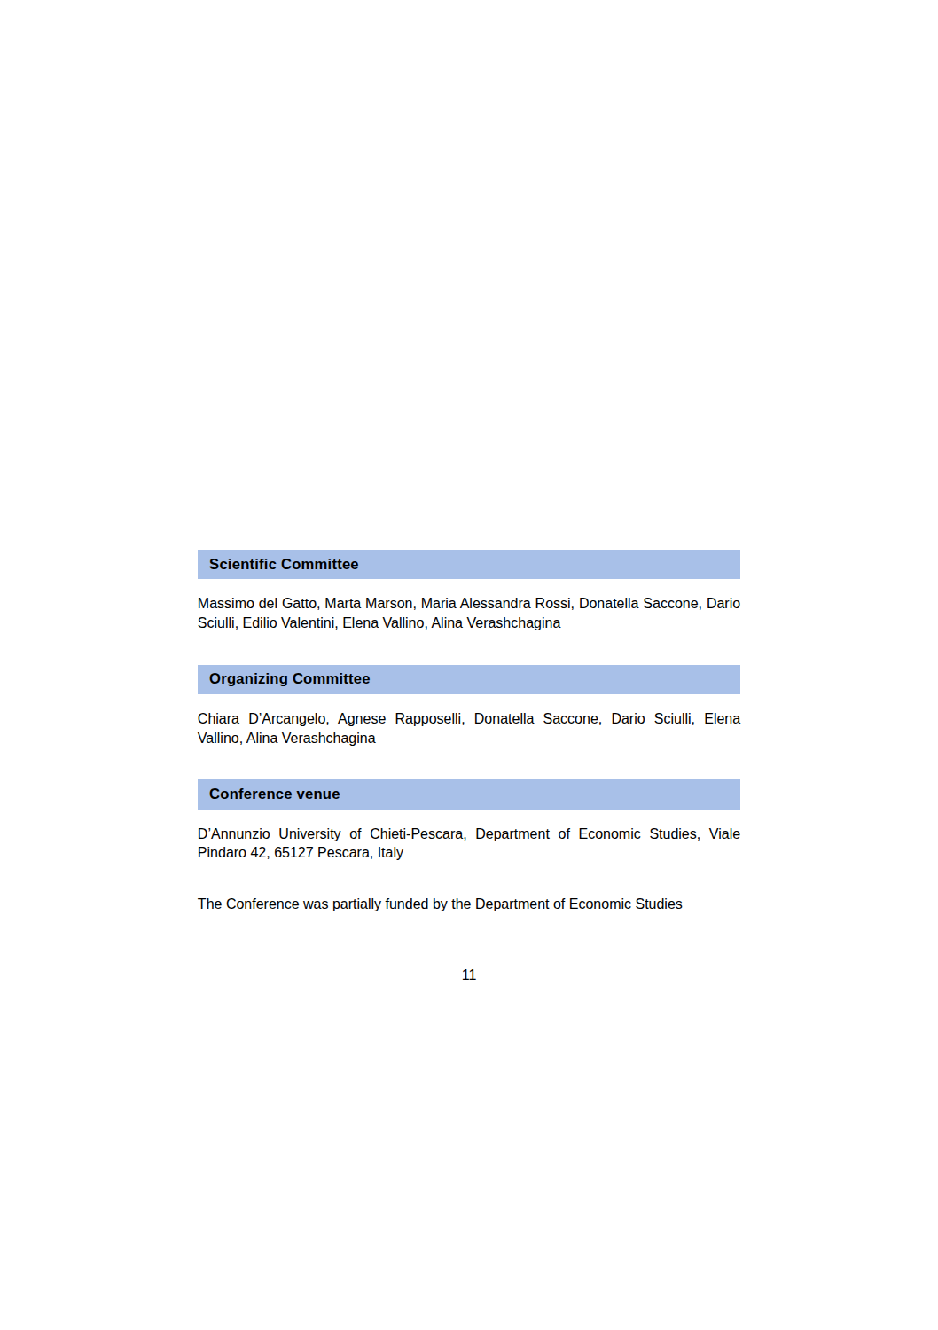Scientific Committee
Massimo del Gatto, Marta Marson, Maria Alessandra Rossi, Donatella Saccone, Dario Sciulli, Edilio Valentini, Elena Vallino, Alina Verashchagina
Organizing Committee
Chiara D’Arcangelo, Agnese Rapposelli, Donatella Saccone, Dario Sciulli, Elena Vallino, Alina Verashchagina
Conference venue
D’Annunzio University of Chieti-Pescara, Department of Economic Studies, Viale Pindaro 42, 65127 Pescara, Italy
The Conference was partially funded by the Department of Economic Studies
11